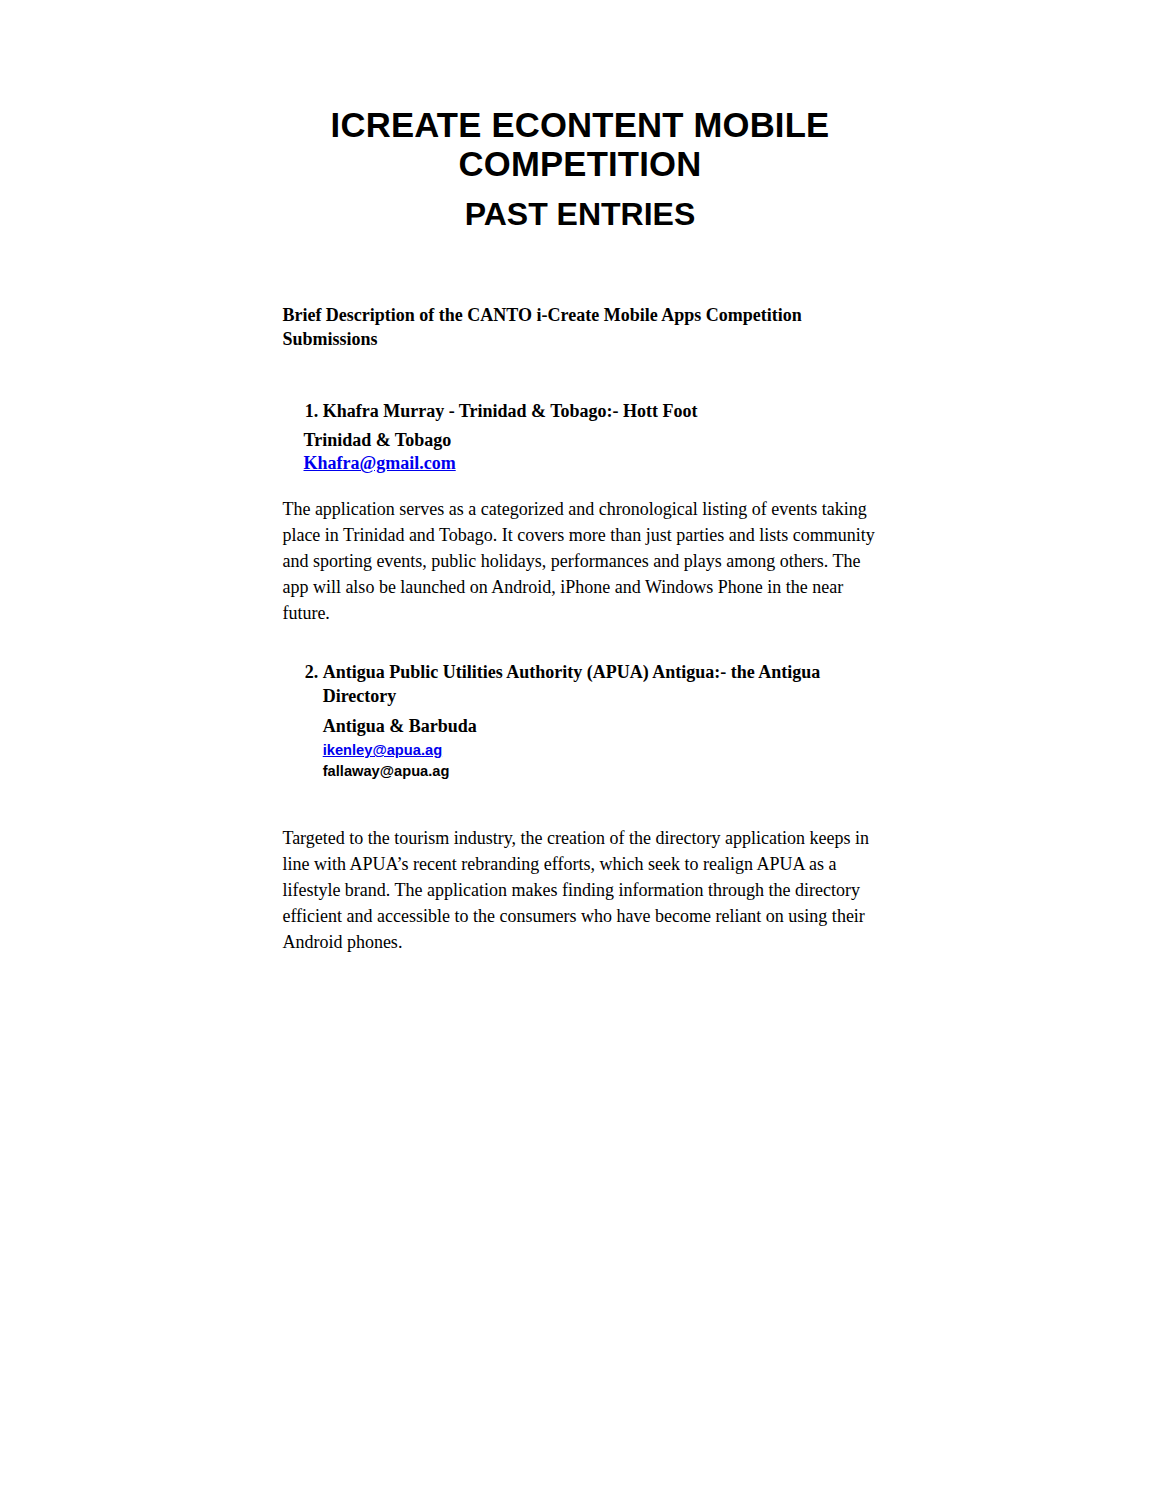ICREATE ECONTENT MOBILE COMPETITION
PAST ENTRIES
Brief Description of the CANTO i-Create Mobile Apps Competition Submissions
Khafra Murray - Trinidad & Tobago:- Hott Foot
Trinidad & Tobago
Khafra@gmail.com
The application serves as a categorized and chronological listing of events taking place in Trinidad and Tobago. It covers more than just parties and lists community and sporting events, public holidays, performances and plays among others. The app will also be launched on Android, iPhone and Windows Phone in the near future.
Antigua Public Utilities Authority (APUA) Antigua:- the Antigua Directory
Antigua & Barbuda
ikenley@apua.ag
fallaway@apua.ag
Targeted to the tourism industry, the creation of the directory application keeps in line with APUA’s recent rebranding efforts, which seek to realign APUA as a lifestyle brand. The application makes finding information through the directory efficient and accessible to the consumers who have become reliant on using their Android phones.